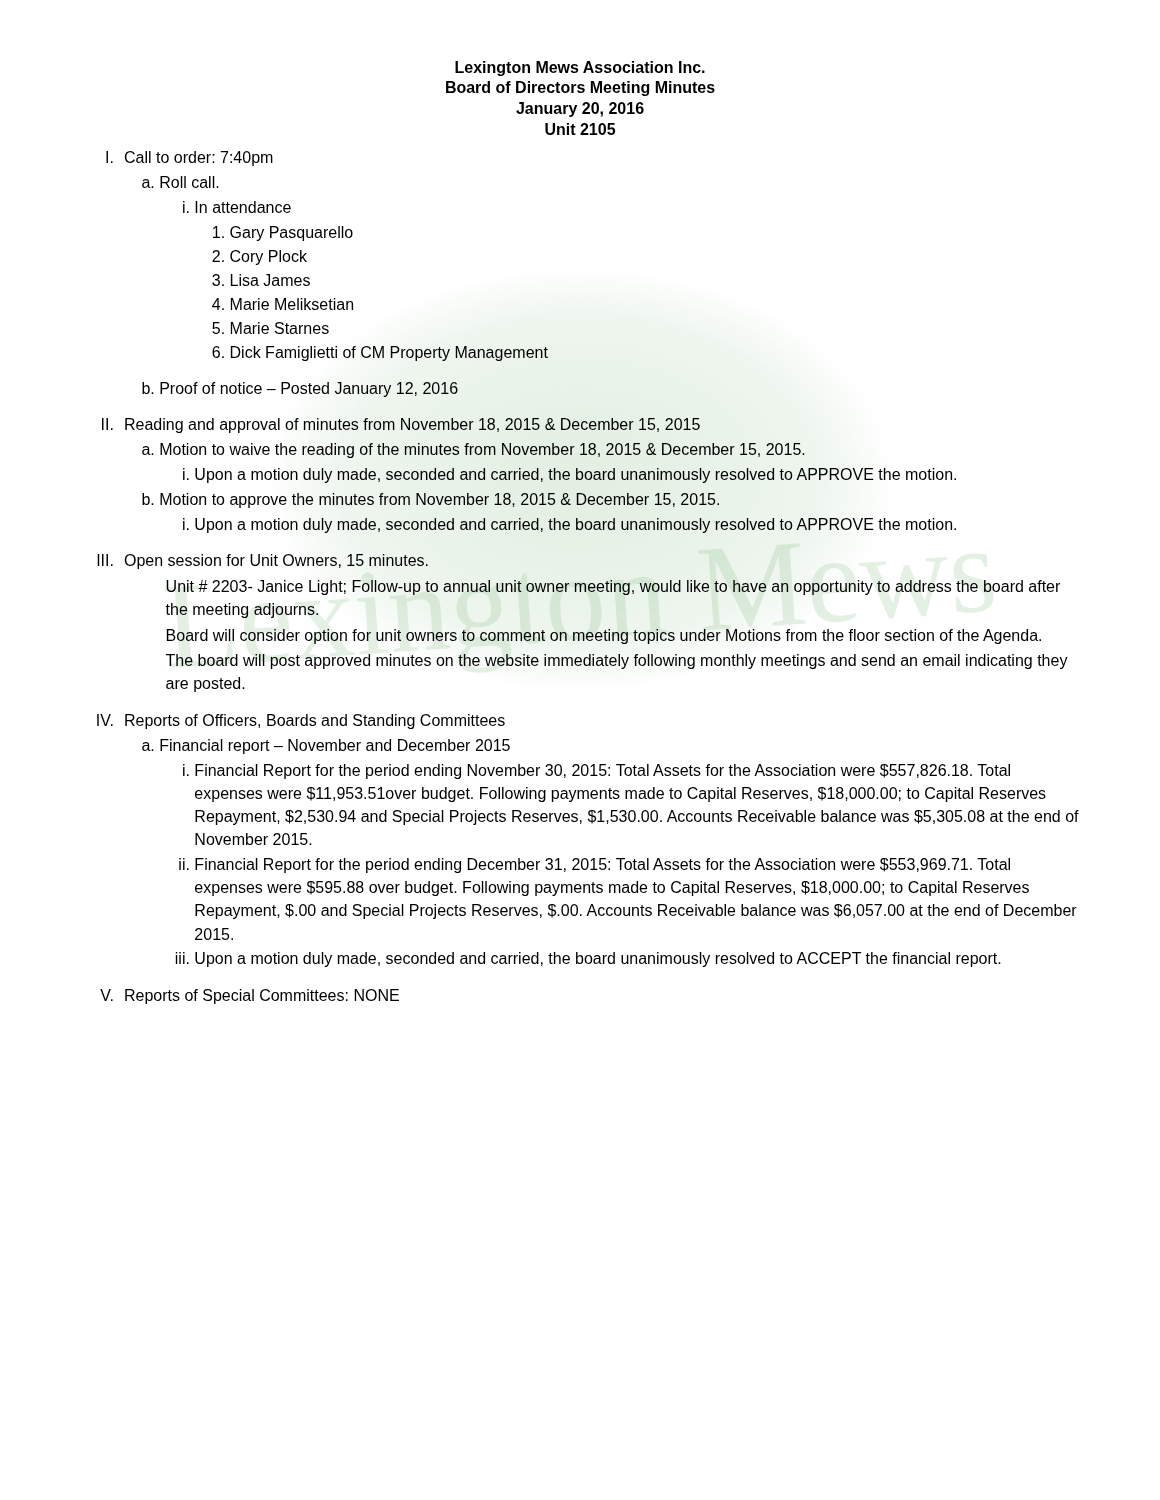Lexington Mews Association Inc.
Board of Directors Meeting Minutes
January 20, 2016
Unit 2105
Call to order: 7:40pm
Roll call.
In attendance
Gary Pasquarello
Cory Plock
Lisa James
Marie Meliksetian
Marie Starnes
Dick Famiglietti of CM Property Management
Proof of notice – Posted January 12, 2016
Reading and approval of minutes from November 18, 2015 & December 15, 2015
Motion to waive the reading of the minutes from November 18, 2015 & December 15, 2015.
Upon a motion duly made, seconded and carried, the board unanimously resolved to APPROVE the motion.
Motion to approve the minutes from November 18, 2015 & December 15, 2015.
Upon a motion duly made, seconded and carried, the board unanimously resolved to APPROVE the motion.
Open session for Unit Owners, 15 minutes.
Unit # 2203- Janice Light; Follow-up to annual unit owner meeting, would like to have an opportunity to address the board after the meeting adjourns.
Board will consider option for unit owners to comment on meeting topics under Motions from the floor section of the Agenda.
The board will post approved minutes on the website immediately following monthly meetings and send an email indicating they are posted.
Reports of Officers, Boards and Standing Committees
Financial report – November and December 2015
Financial Report for the period ending November 30, 2015: Total Assets for the Association were $557,826.18. Total expenses were $11,953.51over budget. Following payments made to Capital Reserves, $18,000.00; to Capital Reserves Repayment, $2,530.94 and Special Projects Reserves, $1,530.00. Accounts Receivable balance was $5,305.08 at the end of November 2015.
Financial Report for the period ending December 31, 2015: Total Assets for the Association were $553,969.71. Total expenses were $595.88 over budget. Following payments made to Capital Reserves, $18,000.00; to Capital Reserves Repayment, $.00 and Special Projects Reserves, $.00. Accounts Receivable balance was $6,057.00 at the end of December 2015.
Upon a motion duly made, seconded and carried, the board unanimously resolved to ACCEPT the financial report.
Reports of Special Committees: NONE